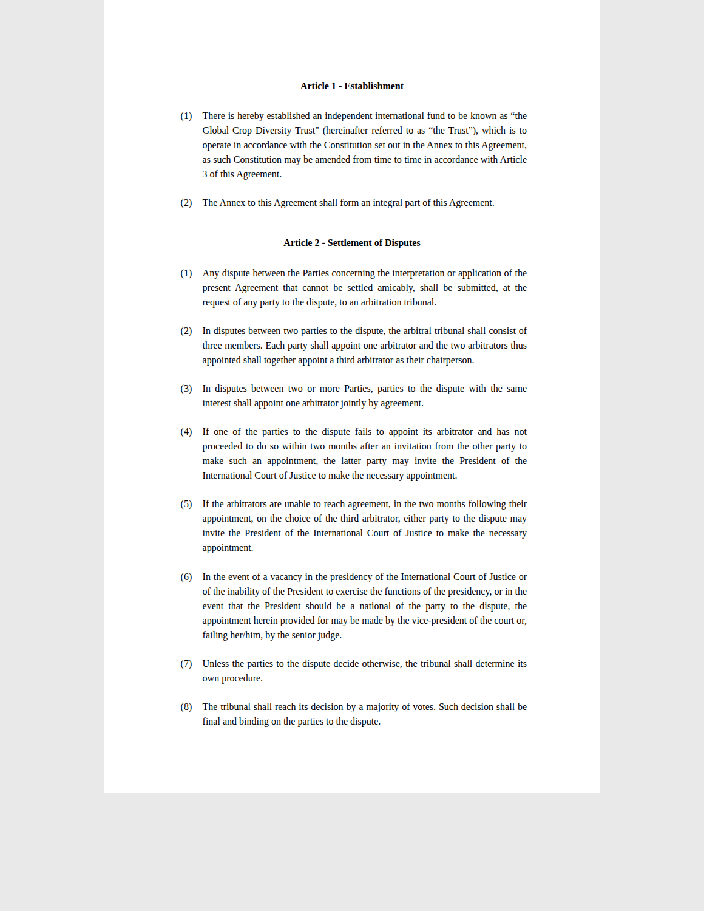Article 1 - Establishment
There is hereby established an independent international fund to be known as “the Global Crop Diversity Trust" (hereinafter referred to as “the Trust”), which is to operate in accordance with the Constitution set out in the Annex to this Agreement, as such Constitution may be amended from time to time in accordance with Article 3 of this Agreement.
The Annex to this Agreement shall form an integral part of this Agreement.
Article 2 - Settlement of Disputes
Any dispute between the Parties concerning the interpretation or application of the present Agreement that cannot be settled amicably, shall be submitted, at the request of any party to the dispute, to an arbitration tribunal.
In disputes between two parties to the dispute, the arbitral tribunal shall consist of three members. Each party shall appoint one arbitrator and the two arbitrators thus appointed shall together appoint a third arbitrator as their chairperson.
In disputes between two or more Parties, parties to the dispute with the same interest shall appoint one arbitrator jointly by agreement.
If one of the parties to the dispute fails to appoint its arbitrator and has not proceeded to do so within two months after an invitation from the other party to make such an appointment, the latter party may invite the President of the International Court of Justice to make the necessary appointment.
If the arbitrators are unable to reach agreement, in the two months following their appointment, on the choice of the third arbitrator, either party to the dispute may invite the President of the International Court of Justice to make the necessary appointment.
In the event of a vacancy in the presidency of the International Court of Justice or of the inability of the President to exercise the functions of the presidency, or in the event that the President should be a national of the party to the dispute, the appointment herein provided for may be made by the vice-president of the court or, failing her/him, by the senior judge.
Unless the parties to the dispute decide otherwise, the tribunal shall determine its own procedure.
The tribunal shall reach its decision by a majority of votes. Such decision shall be final and binding on the parties to the dispute.